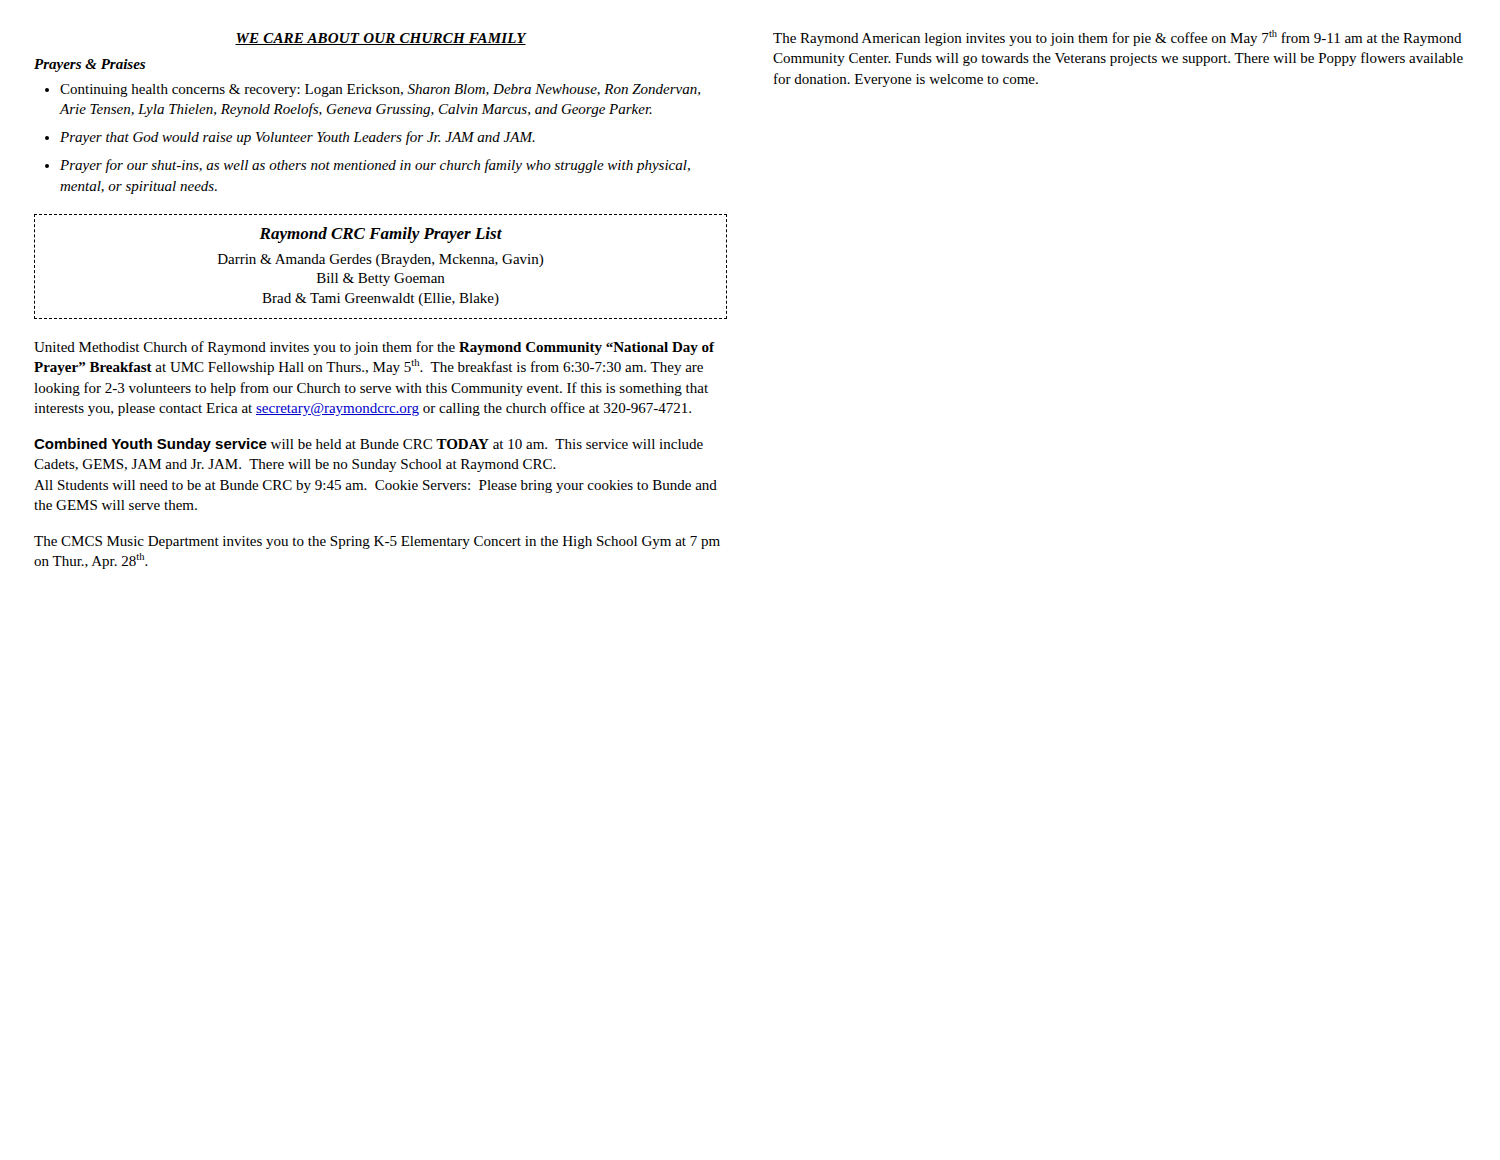WE CARE ABOUT OUR CHURCH FAMILY
Prayers & Praises
Continuing health concerns & recovery: Logan Erickson, Sharon Blom, Debra Newhouse, Ron Zondervan, Arie Tensen, Lyla Thielen, Reynold Roelofs, Geneva Grussing, Calvin Marcus, and George Parker.
Prayer that God would raise up Volunteer Youth Leaders for Jr. JAM and JAM.
Prayer for our shut-ins, as well as others not mentioned in our church family who struggle with physical, mental, or spiritual needs.
Raymond CRC Family Prayer List
Darrin & Amanda Gerdes (Brayden, Mckenna, Gavin)
Bill & Betty Goeman
Brad & Tami Greenwaldt (Ellie, Blake)
United Methodist Church of Raymond invites you to join them for the Raymond Community “National Day of Prayer” Breakfast at UMC Fellowship Hall on Thurs., May 5th. The breakfast is from 6:30-7:30 am. They are looking for 2-3 volunteers to help from our Church to serve with this Community event. If this is something that interests you, please contact Erica at secretary@raymondcrc.org or calling the church office at 320-967-4721.
Combined Youth Sunday service will be held at Bunde CRC TODAY at 10 am. This service will include Cadets, GEMS, JAM and Jr. JAM. There will be no Sunday School at Raymond CRC.
All Students will need to be at Bunde CRC by 9:45 am. Cookie Servers: Please bring your cookies to Bunde and the GEMS will serve them.
The CMCS Music Department invites you to the Spring K-5 Elementary Concert in the High School Gym at 7 pm on Thur., Apr. 28th.
The Raymond American legion invites you to join them for pie & coffee on May 7th from 9-11 am at the Raymond Community Center. Funds will go towards the Veterans projects we support. There will be Poppy flowers available for donation. Everyone is welcome to come.